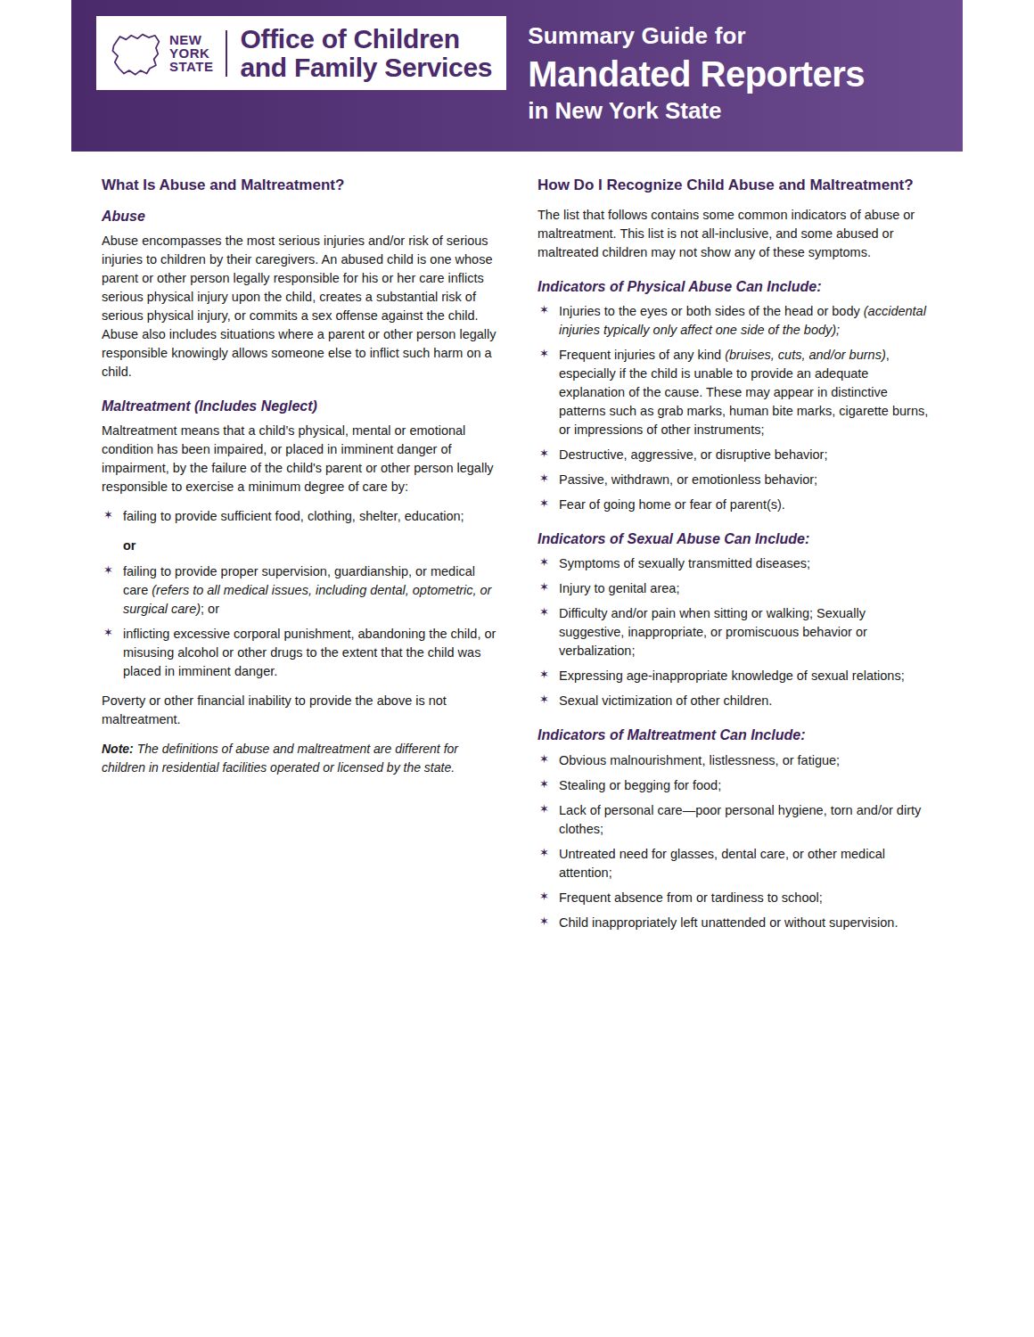New
York
State
Office of Children
and Family Services
Summary Guide for
Mandated Reporters
in New York State
What Is Abuse and Maltreatment?
Abuse
Abuse encompasses the most serious injuries and/or risk of serious injuries to children by their caregivers. An abused child is one whose parent or other person legally responsible for his or her care inflicts serious physical injury upon the child, creates a substantial risk of serious physical injury, or commits a sex offense against the child. Abuse also includes situations where a parent or other person legally responsible knowingly allows someone else to inflict such harm on a child.
Maltreatment (Includes Neglect)
Maltreatment means that a child’s physical, mental or emotional condition has been impaired, or placed in imminent danger of impairment, by the failure of the child's parent or other person legally responsible to exercise a minimum degree of care by:
failing to provide sufficient food, clothing, shelter, education;
or
failing to provide proper supervision, guardianship, or medical care (refers to all medical issues, including dental, optometric, or surgical care); or
inflicting excessive corporal punishment, abandoning the child, or misusing alcohol or other drugs to the extent that the child was placed in imminent danger.
Poverty or other financial inability to provide the above is not maltreatment.
Note: The definitions of abuse and maltreatment are different for children in residential facilities operated or licensed by the state.
How Do I Recognize Child Abuse and Maltreatment?
The list that follows contains some common indicators of abuse or maltreatment. This list is not all-inclusive, and some abused or maltreated children may not show any of these symptoms.
Indicators of Physical Abuse Can Include:
Injuries to the eyes or both sides of the head or body (accidental injuries typically only affect one side of the body);
Frequent injuries of any kind (bruises, cuts, and/or burns), especially if the child is unable to provide an adequate explanation of the cause. These may appear in distinctive patterns such as grab marks, human bite marks, cigarette burns, or impressions of other instruments;
Destructive, aggressive, or disruptive behavior;
Passive, withdrawn, or emotionless behavior;
Fear of going home or fear of parent(s).
Indicators of Sexual Abuse Can Include:
Symptoms of sexually transmitted diseases;
Injury to genital area;
Difficulty and/or pain when sitting or walking; Sexually suggestive, inappropriate, or promiscuous behavior or verbalization;
Expressing age-inappropriate knowledge of sexual relations;
Sexual victimization of other children.
Indicators of Maltreatment Can Include:
Obvious malnourishment, listlessness, or fatigue;
Stealing or begging for food;
Lack of personal care—poor personal hygiene, torn and/or dirty clothes;
Untreated need for glasses, dental care, or other medical attention;
Frequent absence from or tardiness to school;
Child inappropriately left unattended or without supervision.